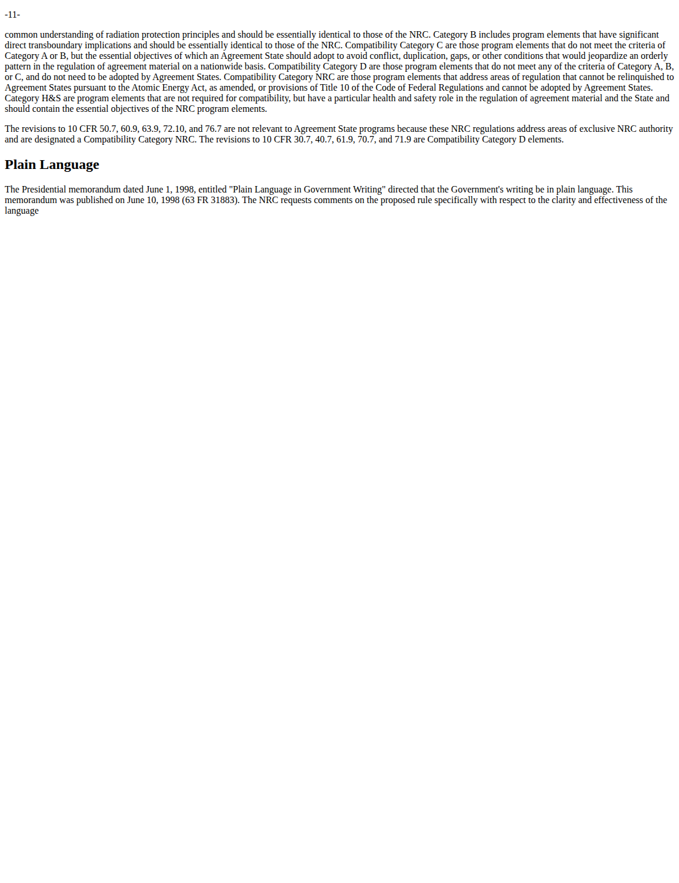-11-
common understanding of radiation protection principles and should be essentially identical to those of the NRC. Category B includes program elements that have significant direct transboundary implications and should be essentially identical to those of the NRC. Compatibility Category C are those program elements that do not meet the criteria of Category A or B, but the essential objectives of which an Agreement State should adopt to avoid conflict, duplication, gaps, or other conditions that would jeopardize an orderly pattern in the regulation of agreement material on a nationwide basis. Compatibility Category D are those program elements that do not meet any of the criteria of Category A, B, or C, and do not need to be adopted by Agreement States. Compatibility Category NRC are those program elements that address areas of regulation that cannot be relinquished to Agreement States pursuant to the Atomic Energy Act, as amended, or provisions of Title 10 of the Code of Federal Regulations and cannot be adopted by Agreement States. Category H&S are program elements that are not required for compatibility, but have a particular health and safety role in the regulation of agreement material and the State and should contain the essential objectives of the NRC program elements.
The revisions to 10 CFR 50.7, 60.9, 63.9, 72.10, and 76.7 are not relevant to Agreement State programs because these NRC regulations address areas of exclusive NRC authority and are designated a Compatibility Category NRC. The revisions to 10 CFR 30.7, 40.7, 61.9, 70.7, and 71.9 are Compatibility Category D elements.
Plain Language
The Presidential memorandum dated June 1, 1998, entitled "Plain Language in Government Writing" directed that the Government's writing be in plain language. This memorandum was published on June 10, 1998 (63 FR 31883). The NRC requests comments on the proposed rule specifically with respect to the clarity and effectiveness of the language